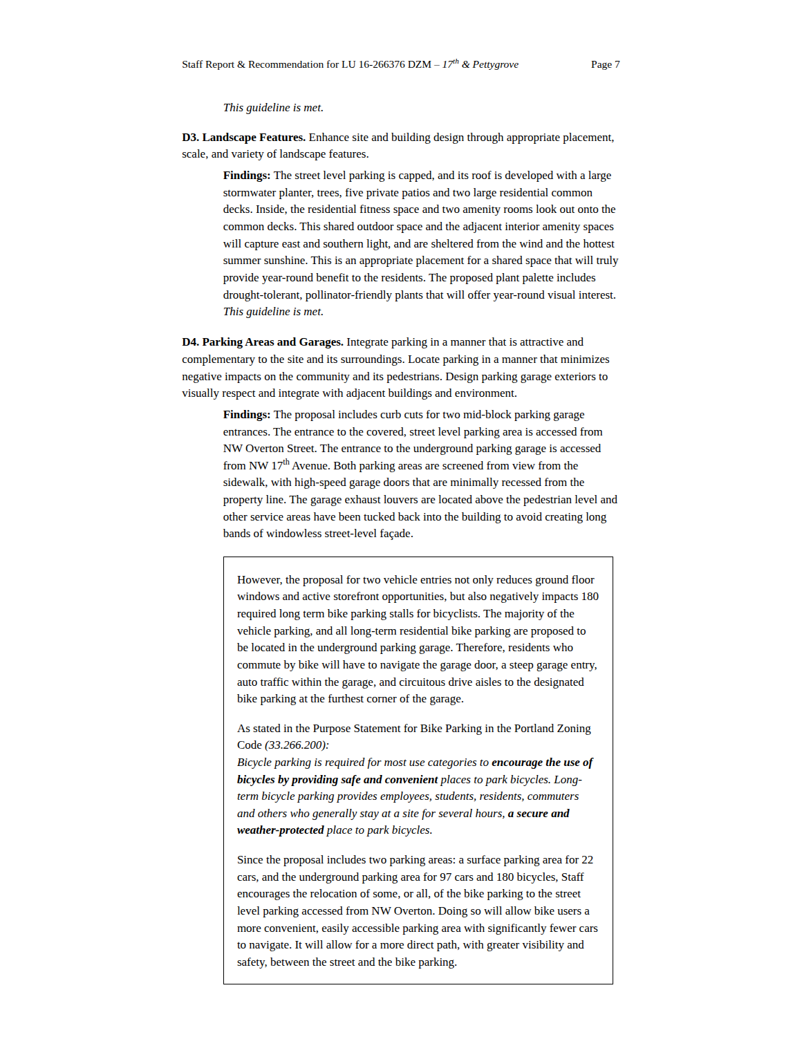Staff Report & Recommendation for LU 16-266376 DZM – 17th & Pettygrove
Page 7
This guideline is met.
D3. Landscape Features. Enhance site and building design through appropriate placement, scale, and variety of landscape features.
Findings: The street level parking is capped, and its roof is developed with a large stormwater planter, trees, five private patios and two large residential common decks. Inside, the residential fitness space and two amenity rooms look out onto the common decks. This shared outdoor space and the adjacent interior amenity spaces will capture east and southern light, and are sheltered from the wind and the hottest summer sunshine. This is an appropriate placement for a shared space that will truly provide year-round benefit to the residents. The proposed plant palette includes drought-tolerant, pollinator-friendly plants that will offer year-round visual interest. This guideline is met.
D4. Parking Areas and Garages. Integrate parking in a manner that is attractive and complementary to the site and its surroundings. Locate parking in a manner that minimizes negative impacts on the community and its pedestrians. Design parking garage exteriors to visually respect and integrate with adjacent buildings and environment.
Findings: The proposal includes curb cuts for two mid-block parking garage entrances. The entrance to the covered, street level parking area is accessed from NW Overton Street. The entrance to the underground parking garage is accessed from NW 17th Avenue. Both parking areas are screened from view from the sidewalk, with high-speed garage doors that are minimally recessed from the property line. The garage exhaust louvers are located above the pedestrian level and other service areas have been tucked back into the building to avoid creating long bands of windowless street-level façade.
However, the proposal for two vehicle entries not only reduces ground floor windows and active storefront opportunities, but also negatively impacts 180 required long term bike parking stalls for bicyclists. The majority of the vehicle parking, and all long-term residential bike parking are proposed to be located in the underground parking garage. Therefore, residents who commute by bike will have to navigate the garage door, a steep garage entry, auto traffic within the garage, and circuitous drive aisles to the designated bike parking at the furthest corner of the garage.
As stated in the Purpose Statement for Bike Parking in the Portland Zoning Code (33.266.200):
Bicycle parking is required for most use categories to encourage the use of bicycles by providing safe and convenient places to park bicycles. Long-term bicycle parking provides employees, students, residents, commuters and others who generally stay at a site for several hours, a secure and weather-protected place to park bicycles.
Since the proposal includes two parking areas: a surface parking area for 22 cars, and the underground parking area for 97 cars and 180 bicycles, Staff encourages the relocation of some, or all, of the bike parking to the street level parking accessed from NW Overton. Doing so will allow bike users a more convenient, easily accessible parking area with significantly fewer cars to navigate. It will allow for a more direct path, with greater visibility and safety, between the street and the bike parking.